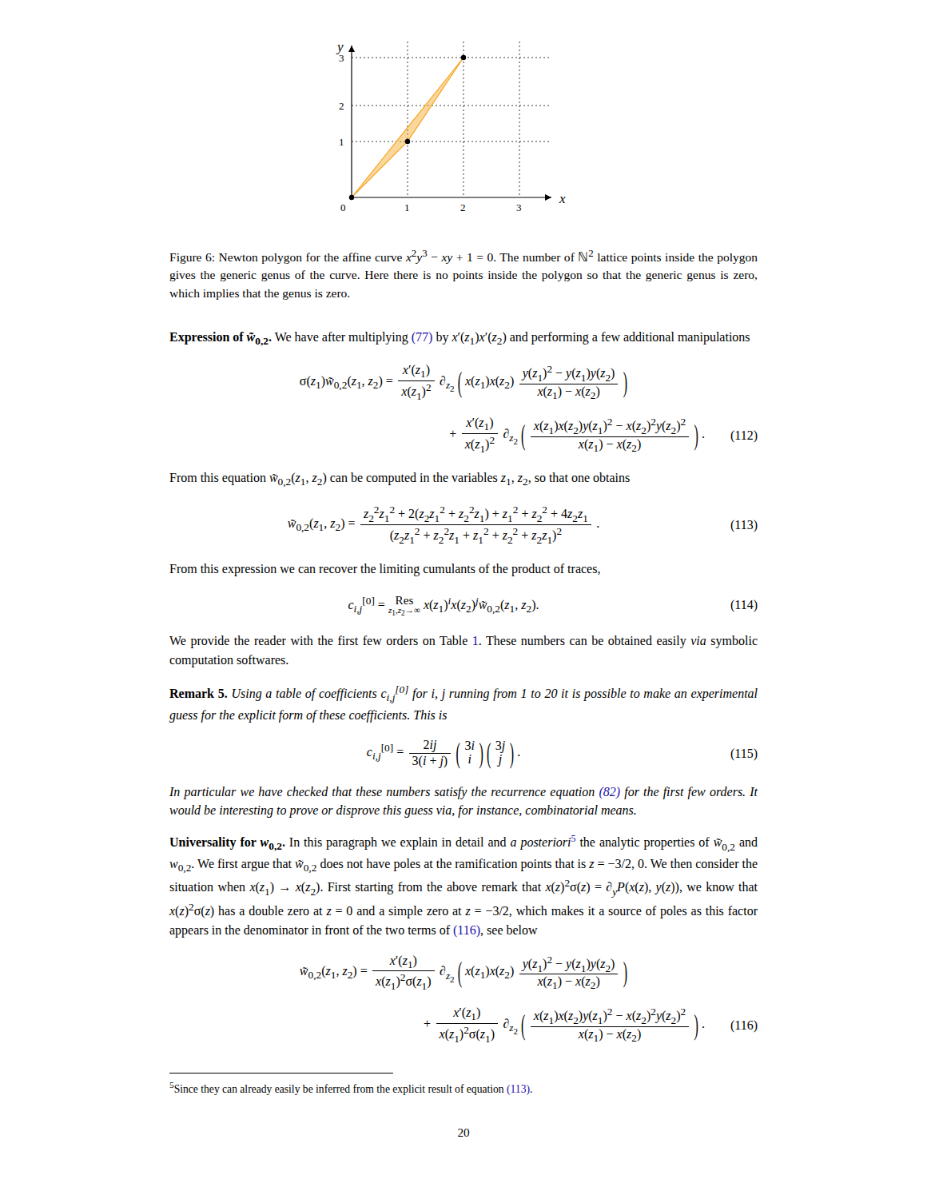y x 0 1 2 3 1 2 3
Figure 6: Newton polygon for the affine curve x2y3 − xy + 1 = 0. The number of ℕ2 lattice points inside the polygon gives the generic genus of the curve. Here there is no points inside the polygon so that the generic genus is zero, which implies that the genus is zero.
Expression of w̃0,2. We have after multiplying (77) by x′(z1)x′(z2) and performing a few additional manipulations
σ(z1)w̃0,2(z1, z2) = x′(z1) x(z1)2 ∂z2 ( x(z1)x(z2) y(z1)2 − y(z1)y(z2) x(z1) − x(z2) )
+ x′(z1) x(z1)2 ∂z2 ( x(z1)x(z2)y(z1)2 − x(z2)2y(z2)2 x(z1) − x(z2) ) .
(112)
From this equation w̃0,2(z1, z2) can be computed in the variables z1, z2, so that one obtains
w̃0,2(z1, z2) = z22z12 + 2(z2z12 + z22z1) + z12 + z22 + 4z2z1 (z2z12 + z22z1 + z12 + z22 + z2z1)2 .
(113)
From this expression we can recover the limiting cumulants of the product of traces,
ci,j[0] = Res z1,z2→∞ x(z1)ix(z2)jw̃0,2(z1, z2).
(114)
We provide the reader with the first few orders on Table 1. These numbers can be obtained easily via symbolic computation softwares.
Remark 5. Using a table of coefficients ci,j[0] for i, j running from 1 to 20 it is possible to make an experimental guess for the explicit form of these coefficients. This is
ci,j[0] = 2ij 3(i + j) ( 3i i ) ( 3j j ) .
(115)
In particular we have checked that these numbers satisfy the recurrence equation (82) for the first few orders. It would be interesting to prove or disprove this guess via, for instance, combinatorial means.
Universality for w0,2. In this paragraph we explain in detail and a posteriori5 the analytic properties of w̃0,2 and w0,2. We first argue that w̃0,2 does not have poles at the ramification points that is z = −3/2, 0. We then consider the situation when x(z1) → x(z2). First starting from the above remark that x(z)2σ(z) = ∂yP(x(z), y(z)), we know that x(z)2σ(z) has a double zero at z = 0 and a simple zero at z = −3/2, which makes it a source of poles as this factor appears in the denominator in front of the two terms of (116), see below
w̃0,2(z1, z2) = x′(z1) x(z1)2σ(z1) ∂z2 ( x(z1)x(z2) y(z1)2 − y(z1)y(z2) x(z1) − x(z2) )
+ x′(z1) x(z1)2σ(z1) ∂z2 ( x(z1)x(z2)y(z1)2 − x(z2)2y(z2)2 x(z1) − x(z2) ) .
(116)
5Since they can already easily be inferred from the explicit result of equation (113).
20